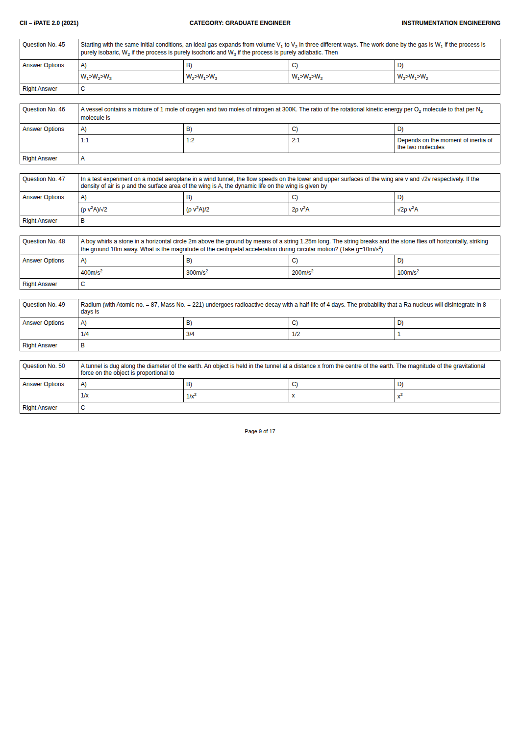CII – iPATE 2.0 (2021)
CATEGORY: GRADUATE ENGINEER
INSTRUMENTATION ENGINEERING
| Question No. 45 | Starting with the same initial conditions, an ideal gas expands from volume V 1 to V 2 in three different ways. The work done by the gas is W 1 if the process is purely isobaric, W 2 if the process is purely isochoric and W 3 if the process is purely adiabatic. Then |
| Answer Options | A) | B) | C) | D) |
| W 1 >W 2 >W 3 | W 2 >W 1 >W 3 | W 1 >W 3 >W 2 | W 3 >W 1 >W 2 |
| Right Answer | C |
| Question No. 46 | A vessel contains a mixture of 1 mole of oxygen and two moles of nitrogen at 300K. The ratio of the rotational kinetic energy per O 2 molecule to that per N 2 molecule is |
| Answer Options | A) | B) | C) | D) |
| 1:1 | 1:2 | 2:1 | Depends on the moment of inertia of the two molecules |
| Right Answer | A |
| Question No. 47 | In a test experiment on a model aeroplane in a wind tunnel, the flow speeds on the lower and upper surfaces of the wing are v and √2v respectively. If the density of air is ρ and the surface area of the wing is A, the dynamic life on the wing is given by |
| Answer Options | A) | B) | C) | D) |
| (ρ v 2 A)/√2 | (ρ v 2 A)/2 | 2ρ v 2 A | √2ρ v 2 A |
| Right Answer | B |
| Question No. 48 | A boy whirls a stone in a horizontal circle 2m above the ground by means of a string 1.25m long. The string breaks and the stone flies off horizontally, striking the ground 10m away. What is the magnitude of the centripetal acceleration during circular motion? (Take g=10m/s 2 ) |
| Answer Options | A) | B) | C) | D) |
| 400m/s 2 | 300m/s 2 | 200m/s 2 | 100m/s 2 |
| Right Answer | C |
| Question No. 49 | Radium (with Atomic no. = 87, Mass No. = 221) undergoes radioactive decay with a half-life of 4 days. The probability that a Ra nucleus will disintegrate in 8 days is |
| Answer Options | A) | B) | C) | D) |
| 1/4 | 3/4 | 1/2 | 1 |
| Right Answer | B |
| Question No. 50 | A tunnel is dug along the diameter of the earth. An object is held in the tunnel at a distance x from the centre of the earth. The magnitude of the gravitational force on the object is proportional to |
| Answer Options | A) | B) | C) | D) |
| 1/x | 1/x 2 | x | x 2 |
| Right Answer | C |
Page 9 of 17